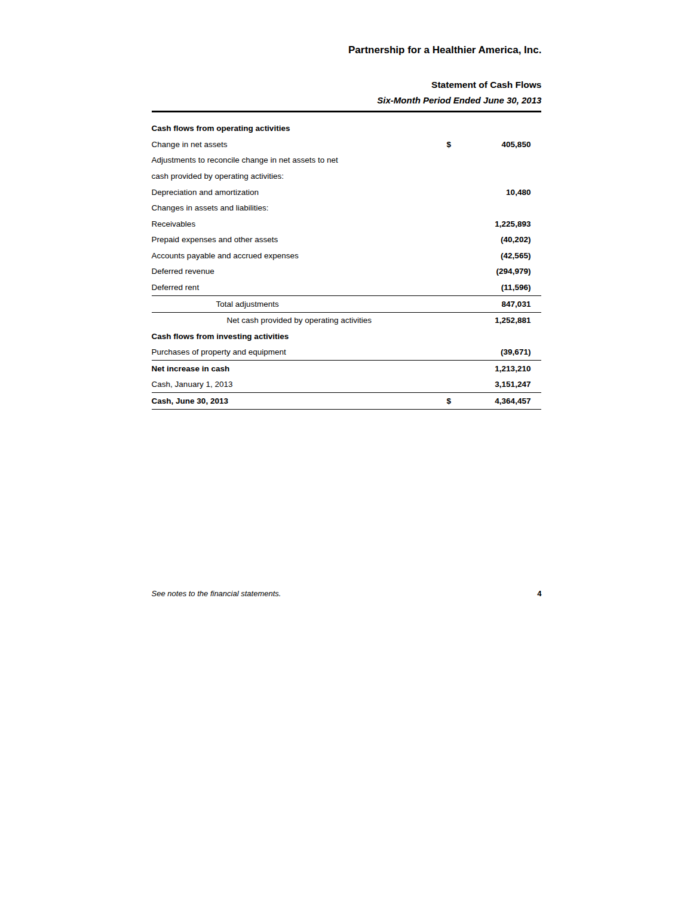Partnership for a Healthier America, Inc.
Statement of Cash Flows
Six-Month Period Ended June 30, 2013
| Cash flows from operating activities | | | |
| Change in net assets | $ | 405,850 | |
| Adjustments to reconcile change in net assets to net | | | |
| cash provided by operating activities: | | | |
| Depreciation and amortization | | 10,480 | |
| Changes in assets and liabilities: | | | |
| Receivables | | 1,225,893 | |
| Prepaid expenses and other assets | | (40,202) | |
| Accounts payable and accrued expenses | | (42,565) | |
| Deferred revenue | | (294,979) | |
| Deferred rent | | (11,596) | |
| Total adjustments | | 847,031 | |
| Net cash provided by operating activities | | 1,252,881 | |
| Cash flows from investing activities | | | |
| Purchases of property and equipment | | (39,671) | |
| Net increase in cash | | 1,213,210 | |
| Cash, January 1, 2013 | | 3,151,247 | |
| Cash, June 30, 2013 | $ | 4,364,457 | |
See notes to the financial statements. 4